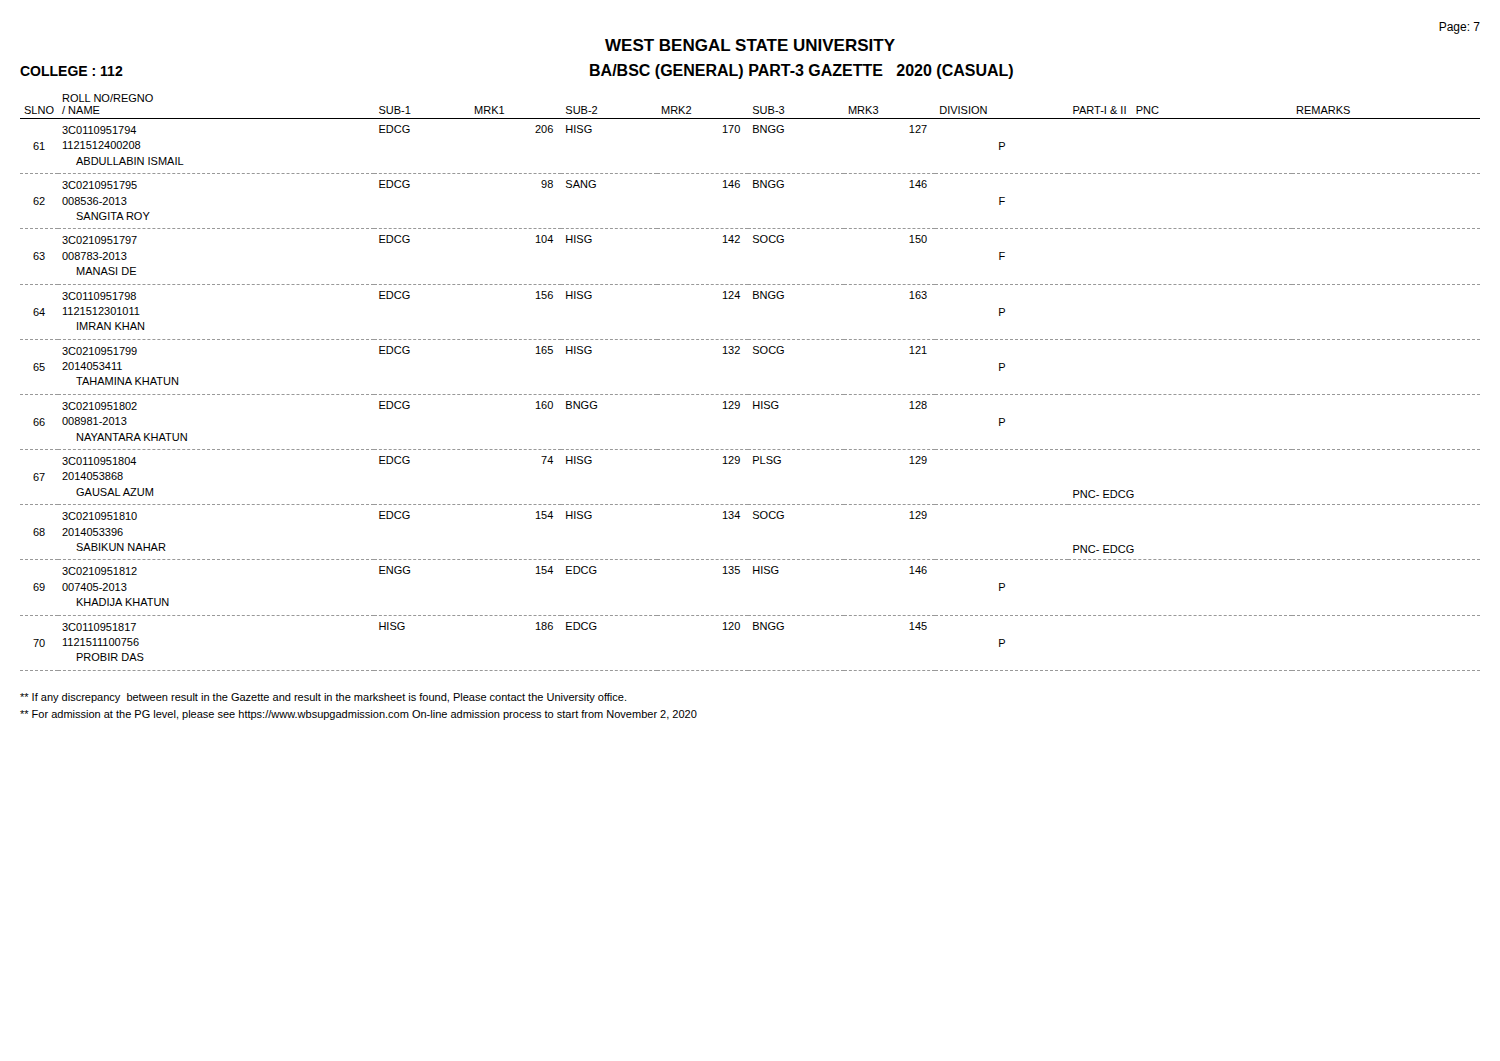Page: 7
WEST BENGAL STATE UNIVERSITY
COLLEGE : 112
BA/BSC (GENERAL) PART-3 GAZETTE 2020 (CASUAL)
| SLNO | ROLL NO/REGNO / NAME | SUB-1 | MRK1 | SUB-2 | MRK2 | SUB-3 | MRK3 | DIVISION | PART-I & II PNC | REMARKS |
| --- | --- | --- | --- | --- | --- | --- | --- | --- | --- | --- |
| 61 | 3C0110951794 1121512400208 ABDULLABIN ISMAIL | EDCG | 206 | HISG | 170 | BNGG | 127 | P | | |
| 62 | 3C0210951795 008536-2013 SANGITA ROY | EDCG | 98 | SANG | 146 | BNGG | 146 | F | | |
| 63 | 3C0210951797 008783-2013 MANASI DE | EDCG | 104 | HISG | 142 | SOCG | 150 | F | | |
| 64 | 3C0110951798 1121512301011 IMRAN KHAN | EDCG | 156 | HISG | 124 | BNGG | 163 | P | | |
| 65 | 3C0210951799 2014053411 TAHAMINA KHATUN | EDCG | 165 | HISG | 132 | SOCG | 121 | P | | |
| 66 | 3C0210951802 008981-2013 NAYANTARA KHATUN | EDCG | 160 | BNGG | 129 | HISG | 128 | P | | |
| 67 | 3C0110951804 2014053868 GAUSAL AZUM | EDCG | 74 | HISG | 129 | PLSG | 129 | | PNC- EDCG | |
| 68 | 3C0210951810 2014053396 SABIKUN NAHAR | EDCG | 154 | HISG | 134 | SOCG | 129 | | PNC- EDCG | |
| 69 | 3C0210951812 007405-2013 KHADIJA KHATUN | ENGG | 154 | EDCG | 135 | HISG | 146 | P | | |
| 70 | 3C0110951817 1121511100756 PROBIR DAS | HISG | 186 | EDCG | 120 | BNGG | 145 | P | | |
** If any discrepancy between result in the Gazette and result in the marksheet is found, Please contact the University office.
** For admission at the PG level, please see https://www.wbsupgadmission.com On-line admission process to start from November 2, 2020